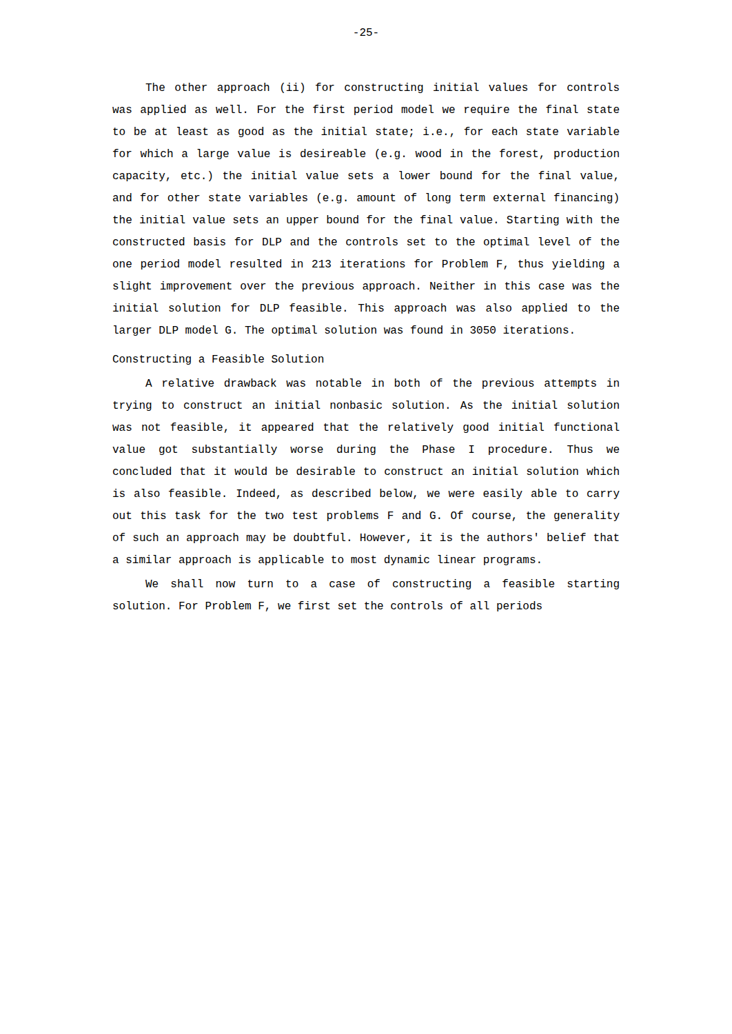-25-
The other approach (ii) for constructing initial values for controls was applied as well. For the first period model we require the final state to be at least as good as the initial state; i.e., for each state variable for which a large value is desireable (e.g. wood in the forest, production capacity, etc.) the initial value sets a lower bound for the final value, and for other state variables (e.g. amount of long term external financing) the initial value sets an upper bound for the final value. Starting with the constructed basis for DLP and the controls set to the optimal level of the one period model resulted in 213 iterations for Problem F, thus yielding a slight improvement over the previous approach. Neither in this case was the initial solution for DLP feasible. This approach was also applied to the larger DLP model G. The optimal solution was found in 3050 iterations.
Constructing a Feasible Solution
A relative drawback was notable in both of the previous attempts in trying to construct an initial nonbasic solution. As the initial solution was not feasible, it appeared that the relatively good initial functional value got substantially worse during the Phase I procedure. Thus we concluded that it would be desirable to construct an initial solution which is also feasible. Indeed, as described below, we were easily able to carry out this task for the two test problems F and G. Of course, the generality of such an approach may be doubtful. However, it is the authors' belief that a similar approach is applicable to most dynamic linear programs.
We shall now turn to a case of constructing a feasible starting solution. For Problem F, we first set the controls of all periods